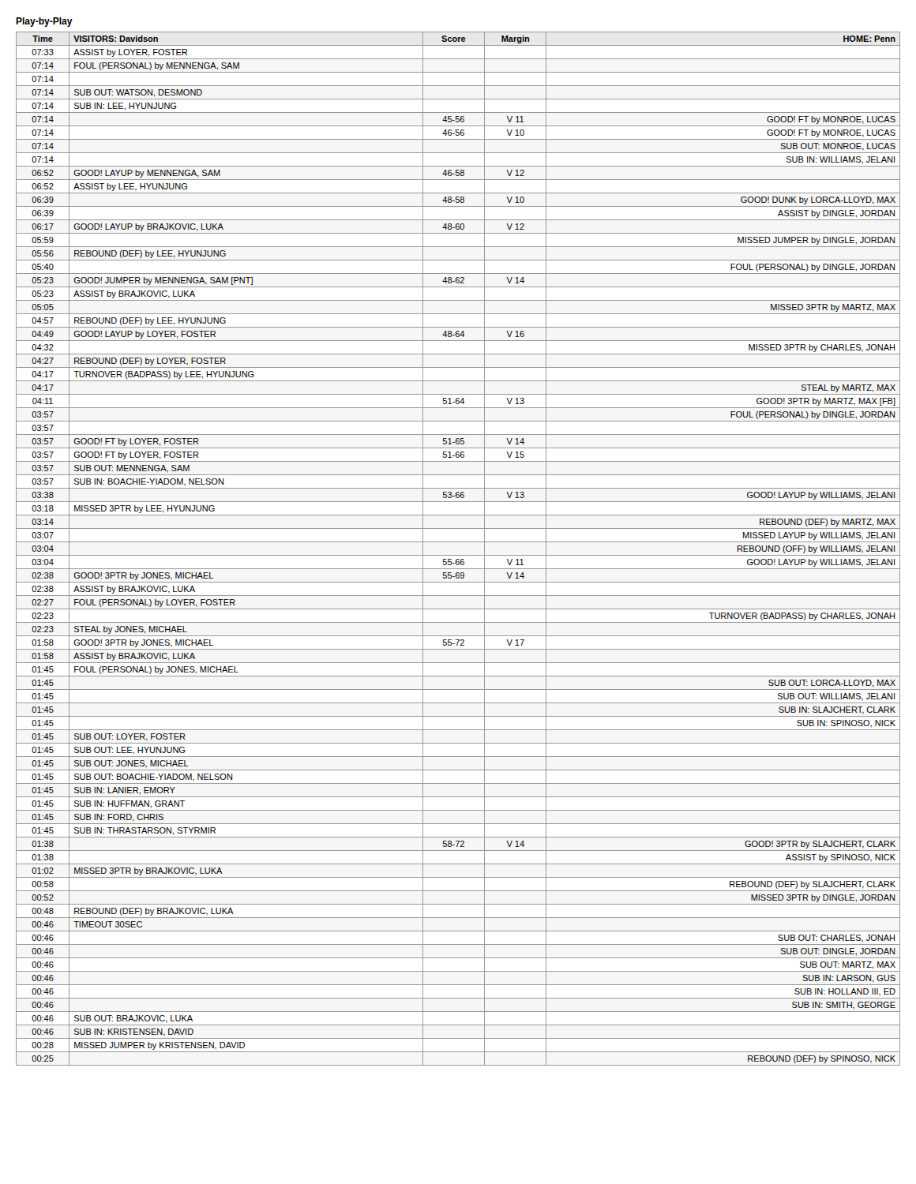Play-by-Play
| Time | VISITORS: Davidson | Score | Margin | HOME: Penn |
| --- | --- | --- | --- | --- |
| 07:33 | ASSIST by LOYER, FOSTER | | | |
| 07:14 | FOUL (PERSONAL) by MENNENGA, SAM | | | |
| 07:14 | | | | |
| 07:14 | SUB OUT: WATSON, DESMOND | | | |
| 07:14 | SUB IN: LEE, HYUNJUNG | | | |
| 07:14 | | 45-56 | V 11 | GOOD! FT by MONROE, LUCAS |
| 07:14 | | 46-56 | V 10 | GOOD! FT by MONROE, LUCAS |
| 07:14 | | | | SUB OUT: MONROE, LUCAS |
| 07:14 | | | | SUB IN: WILLIAMS, JELANI |
| 06:52 | GOOD! LAYUP by MENNENGA, SAM | 46-58 | V 12 | |
| 06:52 | ASSIST by LEE, HYUNJUNG | | | |
| 06:39 | | 48-58 | V 10 | GOOD! DUNK by LORCA-LLOYD, MAX |
| 06:39 | | | | ASSIST by DINGLE, JORDAN |
| 06:17 | GOOD! LAYUP by BRAJKOVIC, LUKA | 48-60 | V 12 | |
| 05:59 | | | | MISSED JUMPER by DINGLE, JORDAN |
| 05:56 | REBOUND (DEF) by LEE, HYUNJUNG | | | |
| 05:40 | | | | FOUL (PERSONAL) by DINGLE, JORDAN |
| 05:23 | GOOD! JUMPER by MENNENGA, SAM [PNT] | 48-62 | V 14 | |
| 05:23 | ASSIST by BRAJKOVIC, LUKA | | | |
| 05:05 | | | | MISSED 3PTR by MARTZ, MAX |
| 04:57 | REBOUND (DEF) by LEE, HYUNJUNG | | | |
| 04:49 | GOOD! LAYUP by LOYER, FOSTER | 48-64 | V 16 | |
| 04:32 | | | | MISSED 3PTR by CHARLES, JONAH |
| 04:27 | REBOUND (DEF) by LOYER, FOSTER | | | |
| 04:17 | TURNOVER (BADPASS) by LEE, HYUNJUNG | | | |
| 04:17 | | | | STEAL by MARTZ, MAX |
| 04:11 | | 51-64 | V 13 | GOOD! 3PTR by MARTZ, MAX [FB] |
| 03:57 | | | | FOUL (PERSONAL) by DINGLE, JORDAN |
| 03:57 | | | | |
| 03:57 | GOOD! FT by LOYER, FOSTER | 51-65 | V 14 | |
| 03:57 | GOOD! FT by LOYER, FOSTER | 51-66 | V 15 | |
| 03:57 | SUB OUT: MENNENGA, SAM | | | |
| 03:57 | SUB IN: BOACHIE-YIADOM, NELSON | | | |
| 03:38 | | 53-66 | V 13 | GOOD! LAYUP by WILLIAMS, JELANI |
| 03:18 | MISSED 3PTR by LEE, HYUNJUNG | | | |
| 03:14 | | | | REBOUND (DEF) by MARTZ, MAX |
| 03:07 | | | | MISSED LAYUP by WILLIAMS, JELANI |
| 03:04 | | | | REBOUND (OFF) by WILLIAMS, JELANI |
| 03:04 | | 55-66 | V 11 | GOOD! LAYUP by WILLIAMS, JELANI |
| 02:38 | GOOD! 3PTR by JONES, MICHAEL | 55-69 | V 14 | |
| 02:38 | ASSIST by BRAJKOVIC, LUKA | | | |
| 02:27 | FOUL (PERSONAL) by LOYER, FOSTER | | | |
| 02:23 | | | | TURNOVER (BADPASS) by CHARLES, JONAH |
| 02:23 | STEAL by JONES, MICHAEL | | | |
| 01:58 | GOOD! 3PTR by JONES, MICHAEL | 55-72 | V 17 | |
| 01:58 | ASSIST by BRAJKOVIC, LUKA | | | |
| 01:45 | FOUL (PERSONAL) by JONES, MICHAEL | | | |
| 01:45 | | | | SUB OUT: LORCA-LLOYD, MAX |
| 01:45 | | | | SUB OUT: WILLIAMS, JELANI |
| 01:45 | | | | SUB IN: SLAJCHERT, CLARK |
| 01:45 | | | | SUB IN: SPINOSO, NICK |
| 01:45 | SUB OUT: LOYER, FOSTER | | | |
| 01:45 | SUB OUT: LEE, HYUNJUNG | | | |
| 01:45 | SUB OUT: JONES, MICHAEL | | | |
| 01:45 | SUB OUT: BOACHIE-YIADOM, NELSON | | | |
| 01:45 | SUB IN: LANIER, EMORY | | | |
| 01:45 | SUB IN: HUFFMAN, GRANT | | | |
| 01:45 | SUB IN: FORD, CHRIS | | | |
| 01:45 | SUB IN: THRASTARSON, STYRMIR | | | |
| 01:38 | | 58-72 | V 14 | GOOD! 3PTR by SLAJCHERT, CLARK |
| 01:38 | | | | ASSIST by SPINOSO, NICK |
| 01:02 | MISSED 3PTR by BRAJKOVIC, LUKA | | | |
| 00:58 | | | | REBOUND (DEF) by SLAJCHERT, CLARK |
| 00:52 | | | | MISSED 3PTR by DINGLE, JORDAN |
| 00:48 | REBOUND (DEF) by BRAJKOVIC, LUKA | | | |
| 00:46 | TIMEOUT 30SEC | | | |
| 00:46 | | | | SUB OUT: CHARLES, JONAH |
| 00:46 | | | | SUB OUT: DINGLE, JORDAN |
| 00:46 | | | | SUB OUT: MARTZ, MAX |
| 00:46 | | | | SUB IN: LARSON, GUS |
| 00:46 | | | | SUB IN: HOLLAND III, ED |
| 00:46 | | | | SUB IN: SMITH, GEORGE |
| 00:46 | SUB OUT: BRAJKOVIC, LUKA | | | |
| 00:46 | SUB IN: KRISTENSEN, DAVID | | | |
| 00:28 | MISSED JUMPER by KRISTENSEN, DAVID | | | |
| 00:25 | | | | REBOUND (DEF) by SPINOSO, NICK |